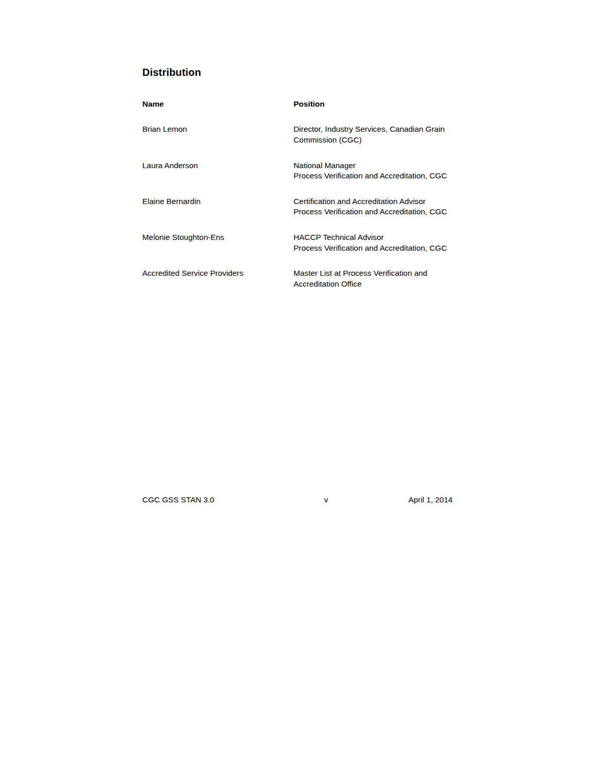Distribution
| Name | Position |
| --- | --- |
| Brian Lemon | Director, Industry Services, Canadian Grain Commission (CGC) |
| Laura Anderson | National Manager Process Verification and Accreditation, CGC |
| Elaine Bernardin | Certification and Accreditation Advisor Process Verification and Accreditation, CGC |
| Melonie Stoughton-Ens | HACCP Technical Advisor Process Verification and Accreditation, CGC |
| Accredited Service Providers | Master List at Process Verification and Accreditation Office |
CGC GSS STAN 3.0
v
April 1, 2014